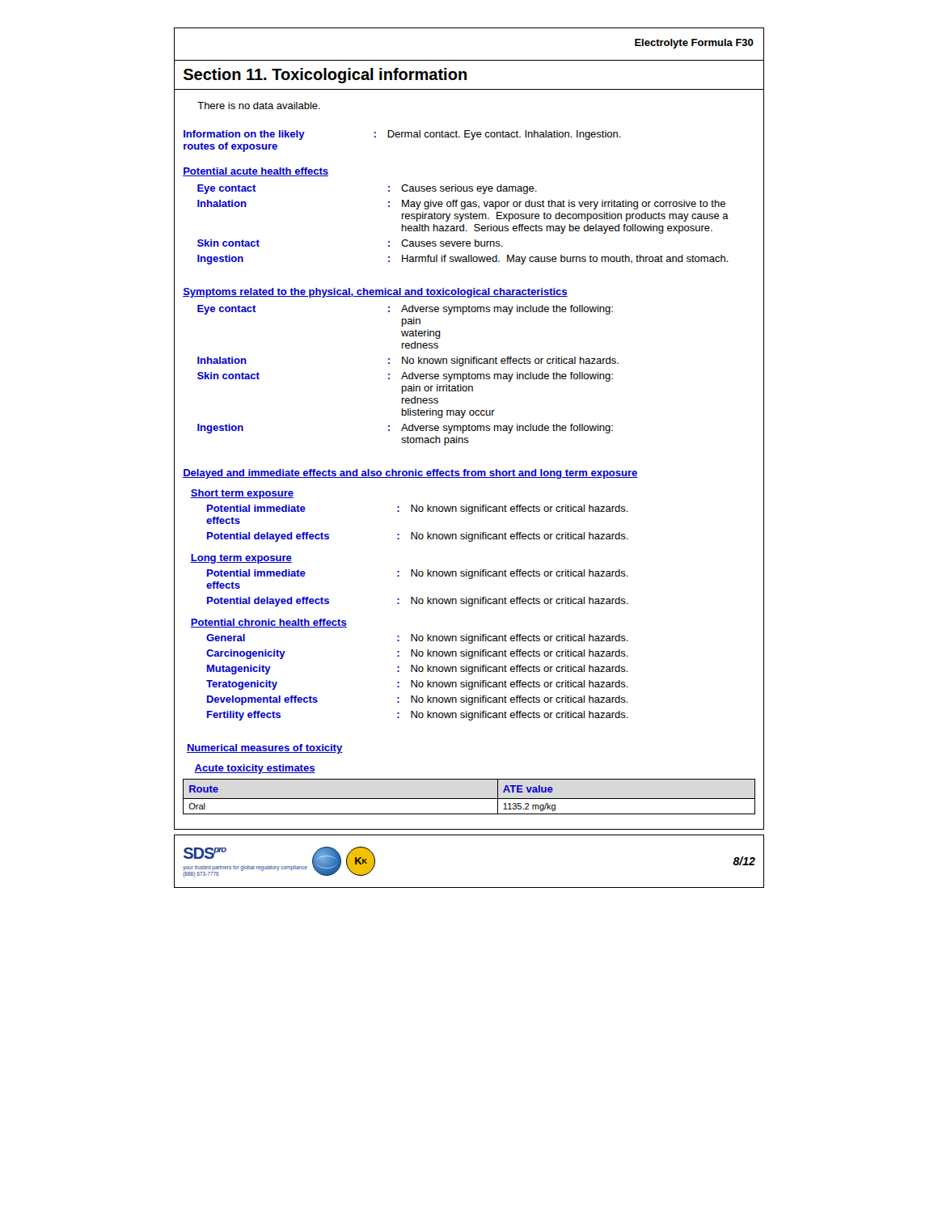Electrolyte Formula F30
Section 11. Toxicological information
There is no data available.
| Information on the likely routes of exposure | : | Dermal contact. Eye contact. Inhalation. Ingestion. |
Potential acute health effects
| Eye contact | : | Causes serious eye damage. |
| Inhalation | : | May give off gas, vapor or dust that is very irritating or corrosive to the respiratory system. Exposure to decomposition products may cause a health hazard. Serious effects may be delayed following exposure. |
| Skin contact | : | Causes severe burns. |
| Ingestion | : | Harmful if swallowed. May cause burns to mouth, throat and stomach. |
Symptoms related to the physical, chemical and toxicological characteristics
| Eye contact | : | Adverse symptoms may include the following: pain watering redness |
| Inhalation | : | No known significant effects or critical hazards. |
| Skin contact | : | Adverse symptoms may include the following: pain or irritation redness blistering may occur |
| Ingestion | : | Adverse symptoms may include the following: stomach pains |
Delayed and immediate effects and also chronic effects from short and long term exposure
Short term exposure
| Potential immediate effects | : | No known significant effects or critical hazards. |
| Potential delayed effects | : | No known significant effects or critical hazards. |
Long term exposure
| Potential immediate effects | : | No known significant effects or critical hazards. |
| Potential delayed effects | : | No known significant effects or critical hazards. |
Potential chronic health effects
| General | : | No known significant effects or critical hazards. |
| Carcinogenicity | : | No known significant effects or critical hazards. |
| Mutagenicity | : | No known significant effects or critical hazards. |
| Teratogenicity | : | No known significant effects or critical hazards. |
| Developmental effects | : | No known significant effects or critical hazards. |
| Fertility effects | : | No known significant effects or critical hazards. |
Numerical measures of toxicity
Acute toxicity estimates
| Route | ATE value |
| --- | --- |
| Oral | 1135.2 mg/kg |
SDSpro
your trusted partners for global regulatory compliance
(888) 673-7776
KK
8/12